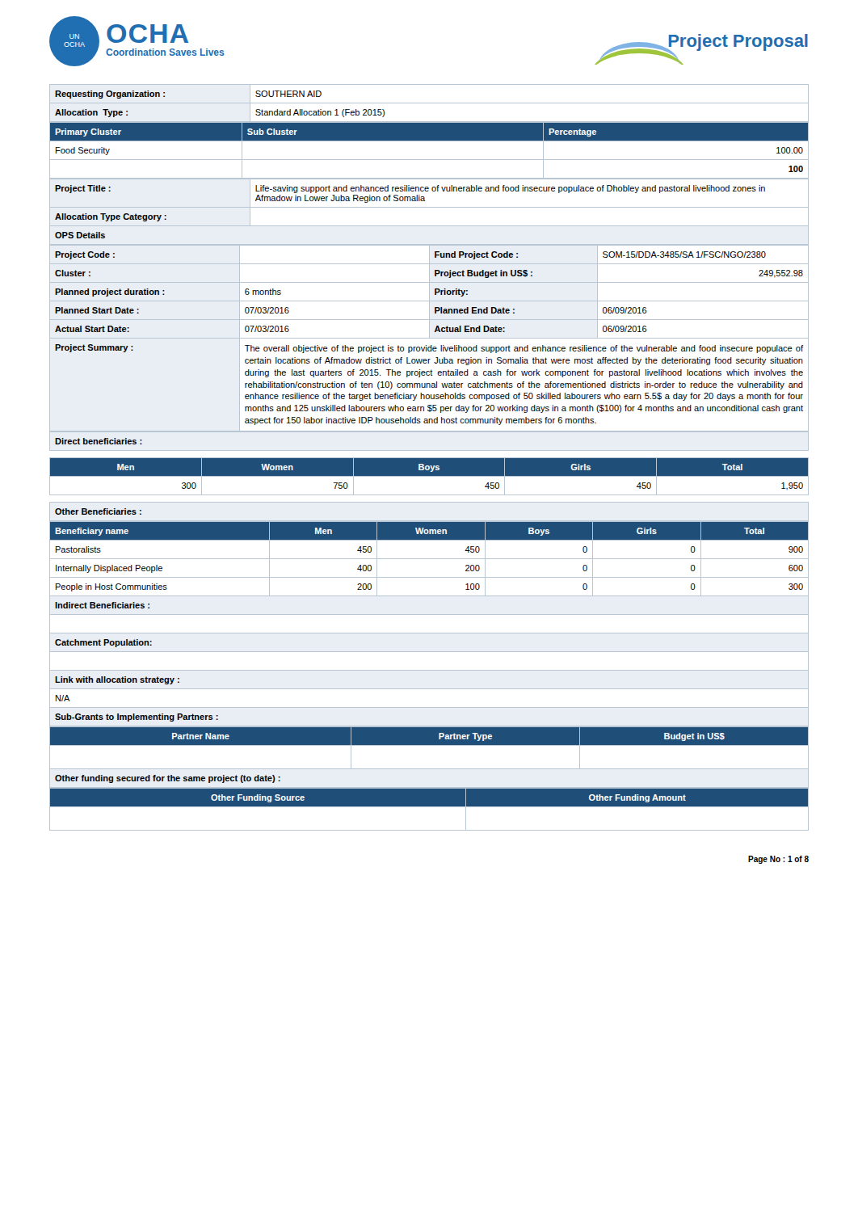UN
OCHA
OCHA
Coordination Saves Lives
Project Proposal
| Requesting Organization : | SOUTHERN AID |
| Allocation Type : | Standard Allocation 1 (Feb 2015) |
| Primary Cluster | Sub Cluster | Percentage |
| Food Security | | 100.00 |
| | | 100 |
| Project Title : | Life-saving support and enhanced resilience of vulnerable and food insecure populace of Dhobley and pastoral livelihood zones in Afmadow in Lower Juba Region of Somalia |
| Allocation Type Category : | |
OPS Details
| Project Code : | | Fund Project Code : | SOM-15/DDA-3485/SA 1/FSC/NGO/2380 |
| Cluster : | | Project Budget in US$ : | 249,552.98 |
| Planned project duration : | 6 months | Priority: | |
| Planned Start Date : | 07/03/2016 | Planned End Date : | 06/09/2016 |
| Actual Start Date: | 07/03/2016 | Actual End Date: | 06/09/2016 |
| Project Summary : | The overall objective of the project is to provide livelihood support and enhance resilience of the vulnerable and food insecure populace of certain locations of Afmadow district of Lower Juba region in Somalia that were most affected by the deteriorating food security situation during the last quarters of 2015. The project entailed a cash for work component for pastoral livelihood locations which involves the rehabilitation/construction of ten (10) communal water catchments of the aforementioned districts in-order to reduce the vulnerability and enhance resilience of the target beneficiary households composed of 50 skilled labourers who earn 5.5$ a day for 20 days a month for four months and 125 unskilled labourers who earn $5 per day for 20 working days in a month ($100) for 4 months and an unconditional cash grant aspect for 150 labor inactive IDP households and host community members for 6 months. |
Direct beneficiaries :
| Men | Women | Boys | Girls | Total |
| 300 | 750 | 450 | 450 | 1,950 |
Other Beneficiaries :
| Beneficiary name | Men | Women | Boys | Girls | Total |
| Pastoralists | 450 | 450 | 0 | 0 | 900 |
| Internally Displaced People | 400 | 200 | 0 | 0 | 600 |
| People in Host Communities | 200 | 100 | 0 | 0 | 300 |
Indirect Beneficiaries :
Catchment Population:
Link with allocation strategy :
N/A
Sub-Grants to Implementing Partners :
| Partner Name | Partner Type | Budget in US$ |
Other funding secured for the same project (to date) :
| Other Funding Source | Other Funding Amount |
Page No : 1 of 8